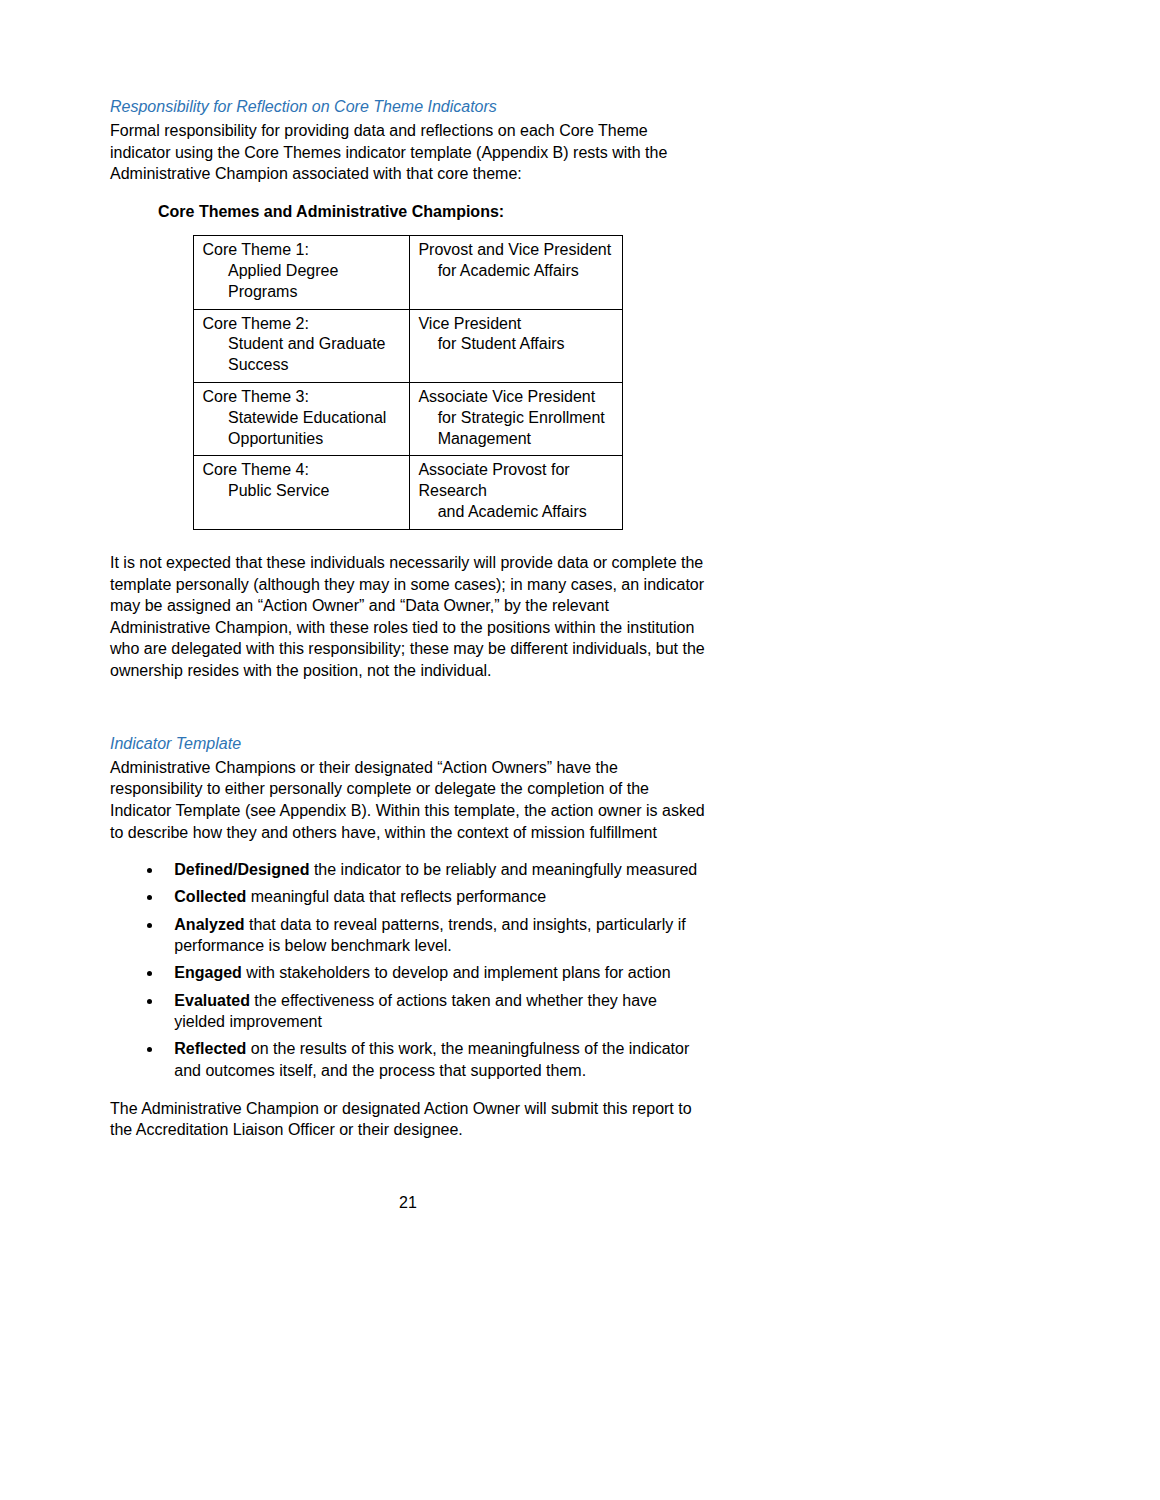Responsibility for Reflection on Core Theme Indicators
Formal responsibility for providing data and reflections on each Core Theme indicator using the Core Themes indicator template (Appendix B) rests with the Administrative Champion associated with that core theme:
Core Themes and Administrative Champions:
| Core Theme 1: Applied Degree Programs | Provost and Vice President for Academic Affairs |
| Core Theme 2: Student and Graduate Success | Vice President for Student Affairs |
| Core Theme 3: Statewide Educational Opportunities | Associate Vice President for Strategic Enrollment Management |
| Core Theme 4: Public Service | Associate Provost for Research and Academic Affairs |
It is not expected that these individuals necessarily will provide data or complete the template personally (although they may in some cases); in many cases, an indicator may be assigned an “Action Owner” and “Data Owner,” by the relevant Administrative Champion, with these roles tied to the positions within the institution who are delegated with this responsibility; these may be different individuals, but the ownership resides with the position, not the individual.
Indicator Template
Administrative Champions or their designated “Action Owners” have the responsibility to either personally complete or delegate the completion of the Indicator Template (see Appendix B). Within this template, the action owner is asked to describe how they and others have, within the context of mission fulfillment
Defined/Designed the indicator to be reliably and meaningfully measured
Collected meaningful data that reflects performance
Analyzed that data to reveal patterns, trends, and insights, particularly if performance is below benchmark level.
Engaged with stakeholders to develop and implement plans for action
Evaluated the effectiveness of actions taken and whether they have yielded improvement
Reflected on the results of this work, the meaningfulness of the indicator and outcomes itself, and the process that supported them.
The Administrative Champion or designated Action Owner will submit this report to the Accreditation Liaison Officer or their designee.
21